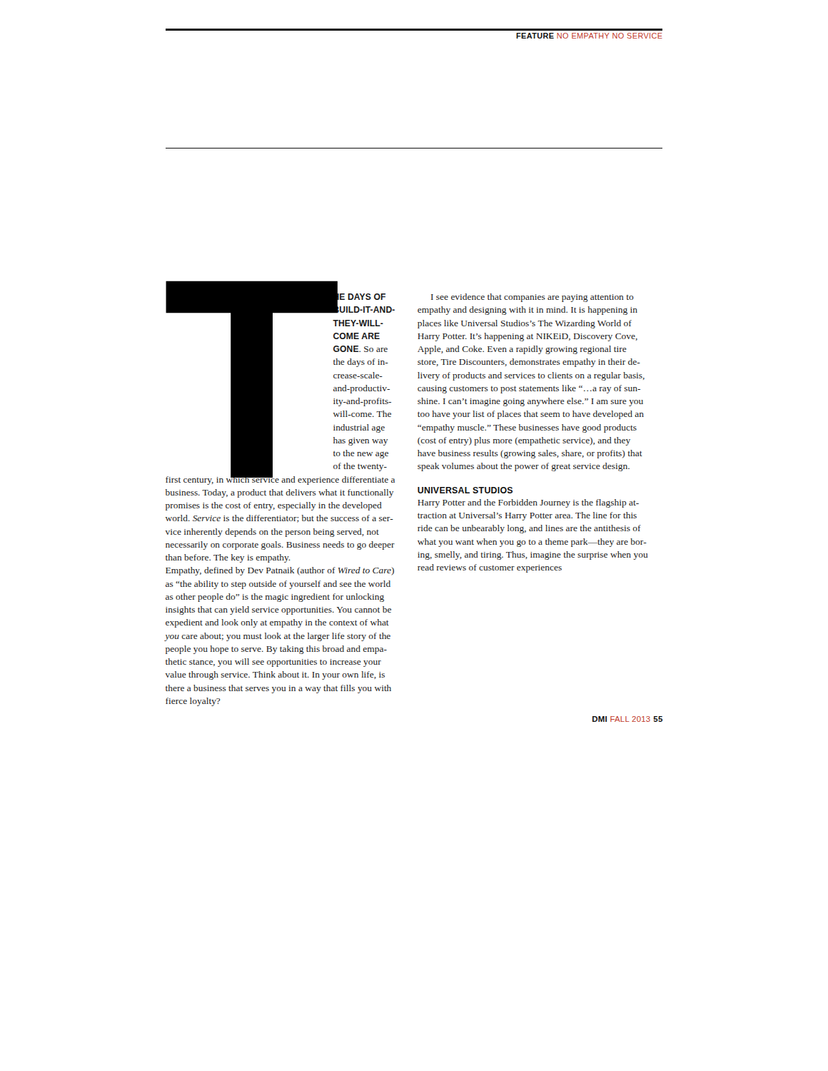FEATURE NO EMPATHY NO SERVICE
THE DAYS OF BUILD-IT-AND-THEY-WILL-COME ARE GONE. So are the days of increase-scale-and-productivity-and-profits-will-come. The industrial age has given way to the new age of the twenty-first century, in which service and experience differentiate a business. Today, a product that delivers what it functionally promises is the cost of entry, especially in the developed world. Service is the differentiator; but the success of a service inherently depends on the person being served, not necessarily on corporate goals. Business needs to go deeper than before. The key is empathy.
Empathy, defined by Dev Patnaik (author of Wired to Care) as “the ability to step outside of yourself and see the world as other people do” is the magic ingredient for unlocking insights that can yield service opportunities. You cannot be expedient and look only at empathy in the context of what you care about; you must look at the larger life story of the people you hope to serve. By taking this broad and empathetic stance, you will see opportunities to increase your value through service. Think about it. In your own life, is there a business that serves you in a way that fills you with fierce loyalty?
I see evidence that companies are paying attention to empathy and designing with it in mind. It is happening in places like Universal Studios’s The Wizarding World of Harry Potter. It’s happening at NIKEiD, Discovery Cove, Apple, and Coke. Even a rapidly growing regional tire store, Tire Discounters, demonstrates empathy in their delivery of products and services to clients on a regular basis, causing customers to post statements like “…a ray of sunshine. I can’t imagine going anywhere else.” I am sure you too have your list of places that seem to have developed an “empathy muscle.” These businesses have good products (cost of entry) plus more (empathetic service), and they have business results (growing sales, share, or profits) that speak volumes about the power of great service design.
UNIVERSAL STUDIOS
Harry Potter and the Forbidden Journey is the flagship attraction at Universal’s Harry Potter area. The line for this ride can be unbearably long, and lines are the antithesis of what you want when you go to a theme park—they are boring, smelly, and tiring. Thus, imagine the surprise when you read reviews of customer experiences
DMI FALL 201355